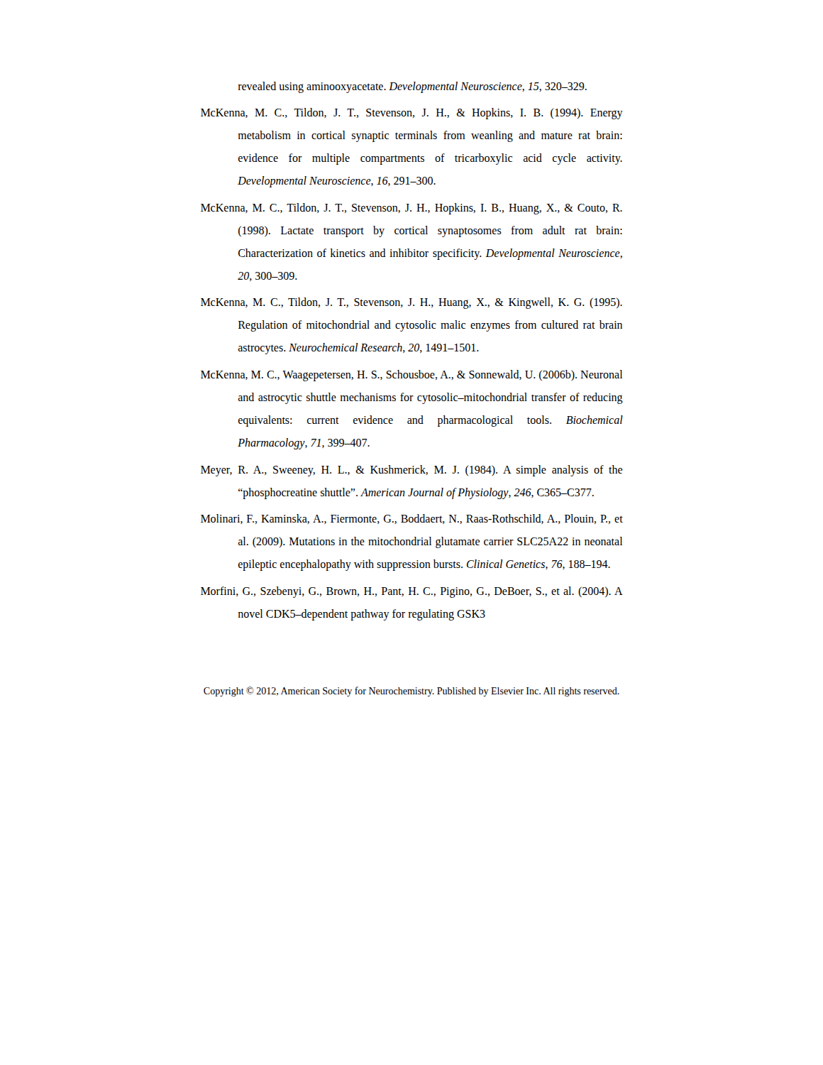revealed using aminooxyacetate. Developmental Neuroscience, 15, 320–329.
McKenna, M. C., Tildon, J. T., Stevenson, J. H., & Hopkins, I. B. (1994). Energy metabolism in cortical synaptic terminals from weanling and mature rat brain: evidence for multiple compartments of tricarboxylic acid cycle activity. Developmental Neuroscience, 16, 291–300.
McKenna, M. C., Tildon, J. T., Stevenson, J. H., Hopkins, I. B., Huang, X., & Couto, R. (1998). Lactate transport by cortical synaptosomes from adult rat brain: Characterization of kinetics and inhibitor specificity. Developmental Neuroscience, 20, 300–309.
McKenna, M. C., Tildon, J. T., Stevenson, J. H., Huang, X., & Kingwell, K. G. (1995). Regulation of mitochondrial and cytosolic malic enzymes from cultured rat brain astrocytes. Neurochemical Research, 20, 1491–1501.
McKenna, M. C., Waagepetersen, H. S., Schousboe, A., & Sonnewald, U. (2006b). Neuronal and astrocytic shuttle mechanisms for cytosolic–mitochondrial transfer of reducing equivalents: current evidence and pharmacological tools. Biochemical Pharmacology, 71, 399–407.
Meyer, R. A., Sweeney, H. L., & Kushmerick, M. J. (1984). A simple analysis of the “phosphocreatine shuttle”. American Journal of Physiology, 246, C365–C377.
Molinari, F., Kaminska, A., Fiermonte, G., Boddaert, N., Raas-Rothschild, A., Plouin, P., et al. (2009). Mutations in the mitochondrial glutamate carrier SLC25A22 in neonatal epileptic encephalopathy with suppression bursts. Clinical Genetics, 76, 188–194.
Morfini, G., Szebenyi, G., Brown, H., Pant, H. C., Pigino, G., DeBoer, S., et al. (2004). A novel CDK5–dependent pathway for regulating GSK3
Copyright © 2012, American Society for Neurochemistry. Published by Elsevier Inc. All rights reserved.